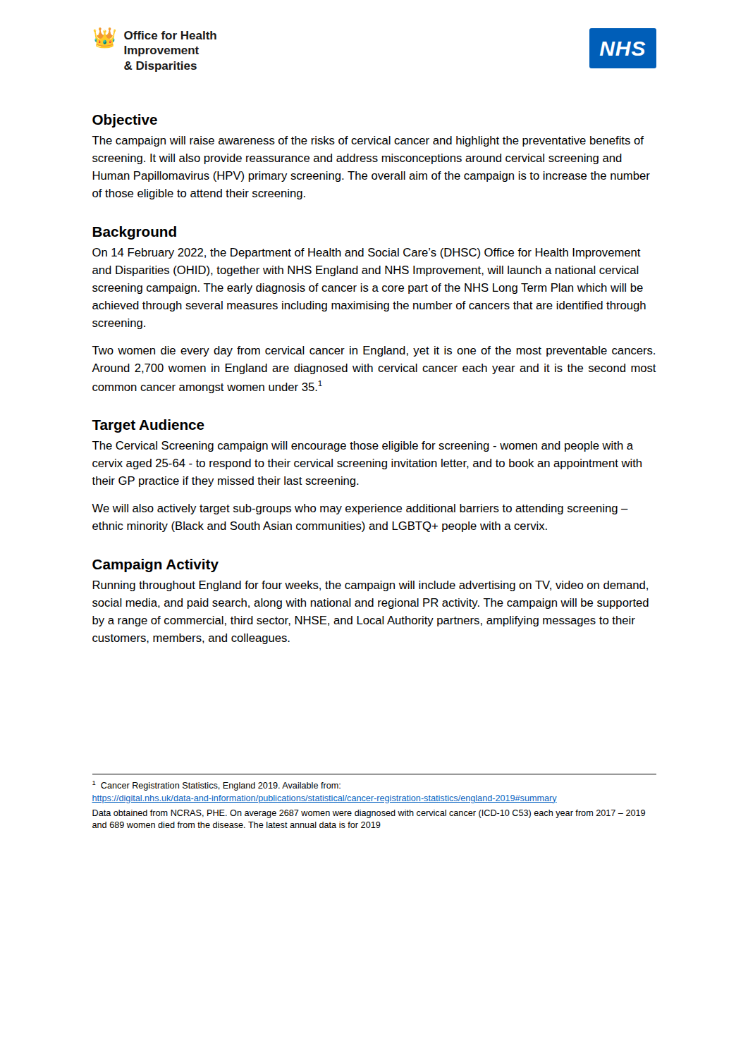👑
Office for Health
Improvement
& Disparities
NHS
Objective
The campaign will raise awareness of the risks of cervical cancer and highlight the preventative benefits of screening. It will also provide reassurance and address misconceptions around cervical screening and Human Papillomavirus (HPV) primary screening. The overall aim of the campaign is to increase the number of those eligible to attend their screening.
Background
On 14 February 2022, the Department of Health and Social Care’s (DHSC) Office for Health Improvement and Disparities (OHID), together with NHS England and NHS Improvement, will launch a national cervical screening campaign. The early diagnosis of cancer is a core part of the NHS Long Term Plan which will be achieved through several measures including maximising the number of cancers that are identified through screening.
Two women die every day from cervical cancer in England, yet it is one of the most preventable cancers. Around 2,700 women in England are diagnosed with cervical cancer each year and it is the second most common cancer amongst women under 35.1
Target Audience
The Cervical Screening campaign will encourage those eligible for screening - women and people with a cervix aged 25-64 - to respond to their cervical screening invitation letter, and to book an appointment with their GP practice if they missed their last screening.
We will also actively target sub-groups who may experience additional barriers to attending screening – ethnic minority (Black and South Asian communities) and LGBTQ+ people with a cervix.
Campaign Activity
Running throughout England for four weeks, the campaign will include advertising on TV, video on demand, social media, and paid search, along with national and regional PR activity. The campaign will be supported by a range of commercial, third sector, NHSE, and Local Authority partners, amplifying messages to their customers, members, and colleagues.
1 Cancer Registration Statistics, England 2019. Available from:
https://digital.nhs.uk/data-and-information/publications/statistical/cancer-registration-statistics/england-2019#summary
Data obtained from NCRAS, PHE. On average 2687 women were diagnosed with cervical cancer (ICD-10 C53) each year from 2017 – 2019 and 689 women died from the disease. The latest annual data is for 2019